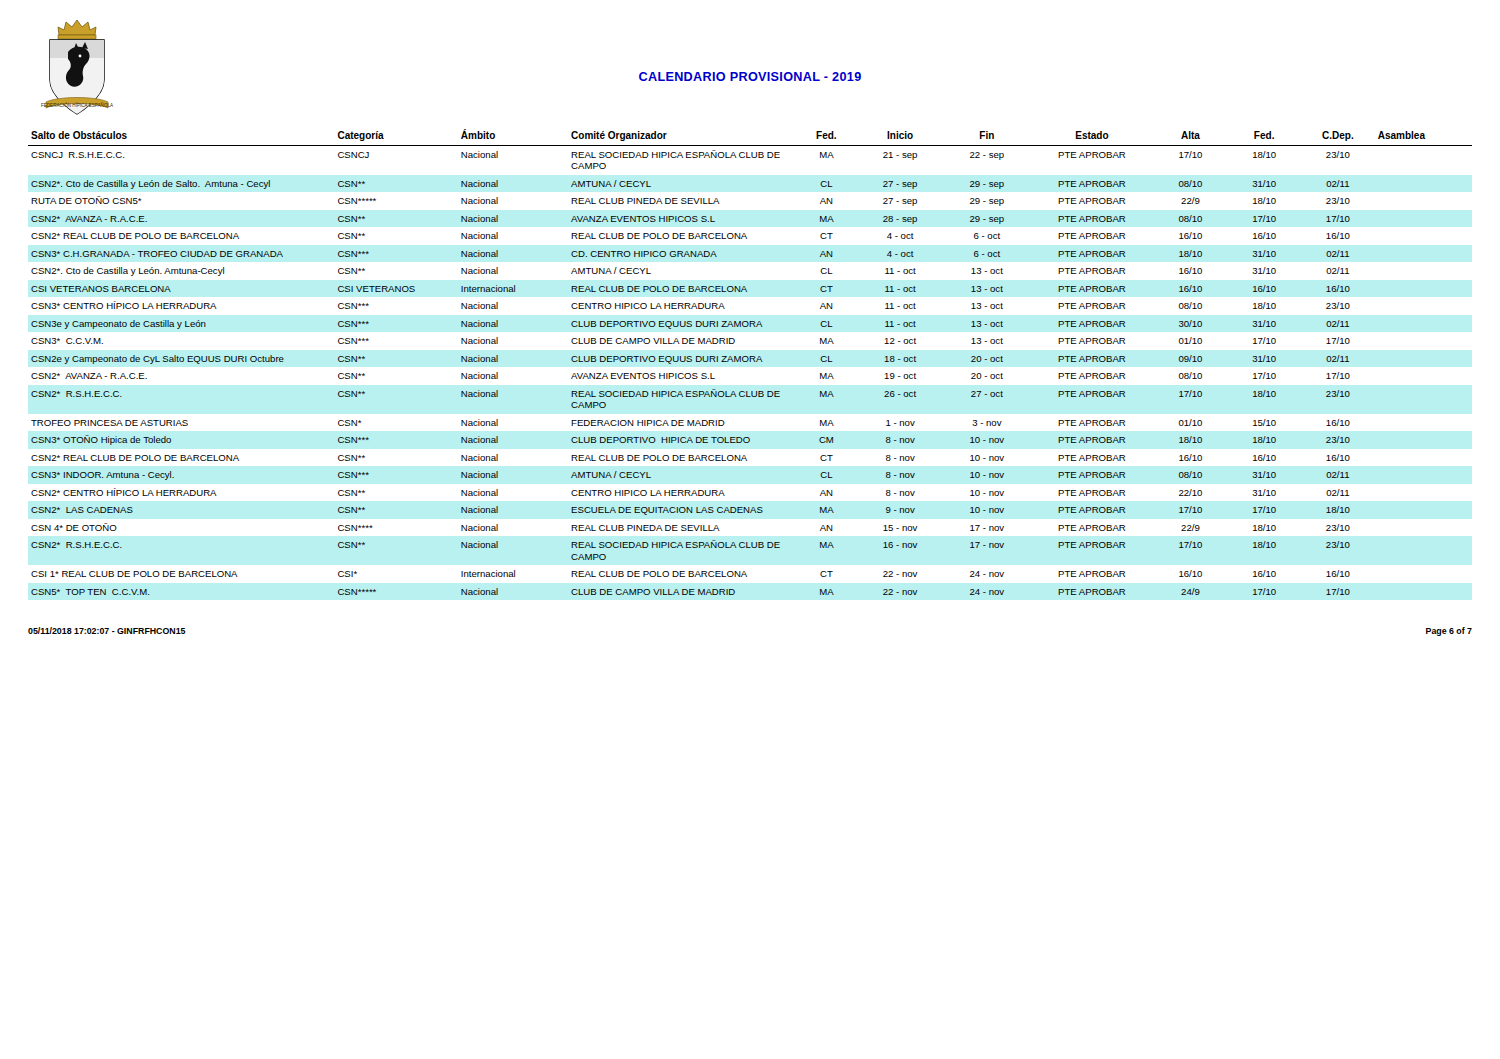FEDERACIÓN HÍPICA ESPAÑOLA
CALENDARIO PROVISIONAL - 2019
| Salto de Obstáculos | Categoría | Ámbito | Comité Organizador | Fed. | Inicio | Fin | Estado | Alta | Fed. | C.Dep. | Asamblea |
| --- | --- | --- | --- | --- | --- | --- | --- | --- | --- | --- | --- |
| CSNCJ R.S.H.E.C.C. | CSNCJ | Nacional | REAL SOCIEDAD HIPICA ESPAÑOLA CLUB DE CAMPO | MA | 21 - sep | 22 - sep | PTE APROBAR | 17/10 | 18/10 | 23/10 | |
| CSN2*. Cto de Castilla y León de Salto. Amtuna - Cecyl | CSN** | Nacional | AMTUNA / CECYL | CL | 27 - sep | 29 - sep | PTE APROBAR | 08/10 | 31/10 | 02/11 | |
| RUTA DE OTOÑO CSN5* | CSN***** | Nacional | REAL CLUB PINEDA DE SEVILLA | AN | 27 - sep | 29 - sep | PTE APROBAR | 22/9 | 18/10 | 23/10 | |
| CSN2* AVANZA - R.A.C.E. | CSN** | Nacional | AVANZA EVENTOS HIPICOS S.L | MA | 28 - sep | 29 - sep | PTE APROBAR | 08/10 | 17/10 | 17/10 | |
| CSN2* REAL CLUB DE POLO DE BARCELONA | CSN** | Nacional | REAL CLUB DE POLO DE BARCELONA | CT | 4 - oct | 6 - oct | PTE APROBAR | 16/10 | 16/10 | 16/10 | |
| CSN3* C.H.GRANADA - TROFEO CIUDAD DE GRANADA | CSN*** | Nacional | CD. CENTRO HIPICO GRANADA | AN | 4 - oct | 6 - oct | PTE APROBAR | 18/10 | 31/10 | 02/11 | |
| CSN2*. Cto de Castilla y León. Amtuna-Cecyl | CSN** | Nacional | AMTUNA / CECYL | CL | 11 - oct | 13 - oct | PTE APROBAR | 16/10 | 31/10 | 02/11 | |
| CSI VETERANOS BARCELONA | CSI VETERANOS | Internacional | REAL CLUB DE POLO DE BARCELONA | CT | 11 - oct | 13 - oct | PTE APROBAR | 16/10 | 16/10 | 16/10 | |
| CSN3* CENTRO HÍPICO LA HERRADURA | CSN*** | Nacional | CENTRO HIPICO LA HERRADURA | AN | 11 - oct | 13 - oct | PTE APROBAR | 08/10 | 18/10 | 23/10 | |
| CSN3e y Campeonato de Castilla y León | CSN*** | Nacional | CLUB DEPORTIVO EQUUS DURI ZAMORA | CL | 11 - oct | 13 - oct | PTE APROBAR | 30/10 | 31/10 | 02/11 | |
| CSN3* C.C.V.M. | CSN*** | Nacional | CLUB DE CAMPO VILLA DE MADRID | MA | 12 - oct | 13 - oct | PTE APROBAR | 01/10 | 17/10 | 17/10 | |
| CSN2e y Campeonato de CyL Salto EQUUS DURI Octubre | CSN** | Nacional | CLUB DEPORTIVO EQUUS DURI ZAMORA | CL | 18 - oct | 20 - oct | PTE APROBAR | 09/10 | 31/10 | 02/11 | |
| CSN2* AVANZA - R.A.C.E. | CSN** | Nacional | AVANZA EVENTOS HIPICOS S.L | MA | 19 - oct | 20 - oct | PTE APROBAR | 08/10 | 17/10 | 17/10 | |
| CSN2* R.S.H.E.C.C. | CSN** | Nacional | REAL SOCIEDAD HIPICA ESPAÑOLA CLUB DE CAMPO | MA | 26 - oct | 27 - oct | PTE APROBAR | 17/10 | 18/10 | 23/10 | |
| TROFEO PRINCESA DE ASTURIAS | CSN* | Nacional | FEDERACION HIPICA DE MADRID | MA | 1 - nov | 3 - nov | PTE APROBAR | 01/10 | 15/10 | 16/10 | |
| CSN3* OTOÑO Hipica de Toledo | CSN*** | Nacional | CLUB DEPORTIVO HIPICA DE TOLEDO | CM | 8 - nov | 10 - nov | PTE APROBAR | 18/10 | 18/10 | 23/10 | |
| CSN2* REAL CLUB DE POLO DE BARCELONA | CSN** | Nacional | REAL CLUB DE POLO DE BARCELONA | CT | 8 - nov | 10 - nov | PTE APROBAR | 16/10 | 16/10 | 16/10 | |
| CSN3* INDOOR. Amtuna - Cecyl. | CSN*** | Nacional | AMTUNA / CECYL | CL | 8 - nov | 10 - nov | PTE APROBAR | 08/10 | 31/10 | 02/11 | |
| CSN2* CENTRO HÍPICO LA HERRADURA | CSN** | Nacional | CENTRO HIPICO LA HERRADURA | AN | 8 - nov | 10 - nov | PTE APROBAR | 22/10 | 31/10 | 02/11 | |
| CSN2* LAS CADENAS | CSN** | Nacional | ESCUELA DE EQUITACION LAS CADENAS | MA | 9 - nov | 10 - nov | PTE APROBAR | 17/10 | 17/10 | 18/10 | |
| CSN 4* DE OTOÑO | CSN**** | Nacional | REAL CLUB PINEDA DE SEVILLA | AN | 15 - nov | 17 - nov | PTE APROBAR | 22/9 | 18/10 | 23/10 | |
| CSN2* R.S.H.E.C.C. | CSN** | Nacional | REAL SOCIEDAD HIPICA ESPAÑOLA CLUB DE CAMPO | MA | 16 - nov | 17 - nov | PTE APROBAR | 17/10 | 18/10 | 23/10 | |
| CSI 1* REAL CLUB DE POLO DE BARCELONA | CSI* | Internacional | REAL CLUB DE POLO DE BARCELONA | CT | 22 - nov | 24 - nov | PTE APROBAR | 16/10 | 16/10 | 16/10 | |
| CSN5* TOP TEN C.C.V.M. | CSN***** | Nacional | CLUB DE CAMPO VILLA DE MADRID | MA | 22 - nov | 24 - nov | PTE APROBAR | 24/9 | 17/10 | 17/10 | |
05/11/2018 17:02:07 - GINFRFHCON15
Page 6 of 7